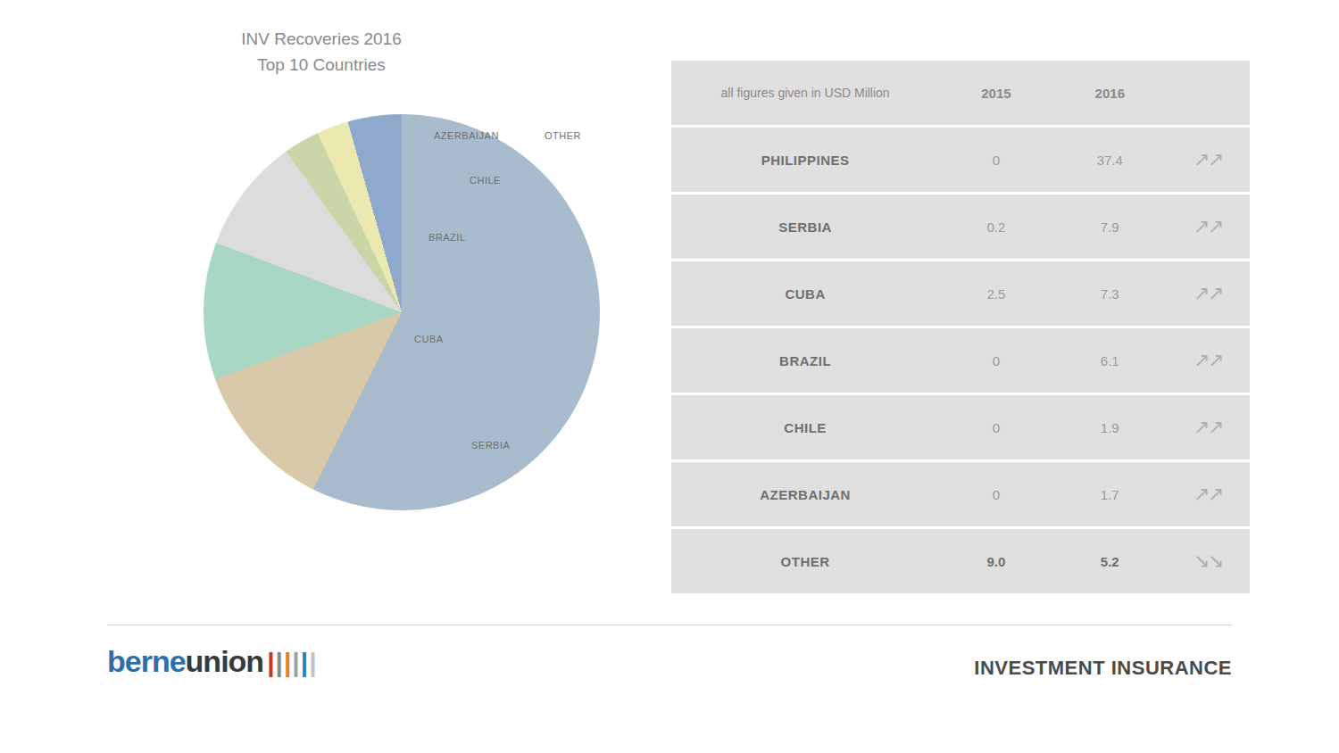INV Recoveries 2016
Top 10 Countries
PHILIPPINES SERBIA CUBA BRAZIL CHILE AZERBAIJAN OTHER
| all figures given in USD Million | 2015 | 2016 | |
| --- | --- | --- | --- |
| PHILIPPINES | 0 | 37.4 | ↗↗ |
| SERBIA | 0.2 | 7.9 | ↗↗ |
| CUBA | 2.5 | 7.3 | ↗↗ |
| BRAZIL | 0 | 6.1 | ↗↗ |
| CHILE | 0 | 1.9 | ↗↗ |
| AZERBAIJAN | 0 | 1.7 | ↗↗ |
| OTHER | 9.0 | 5.2 | ↘↘ |
berne union||||||
INVESTMENT INSURANCE